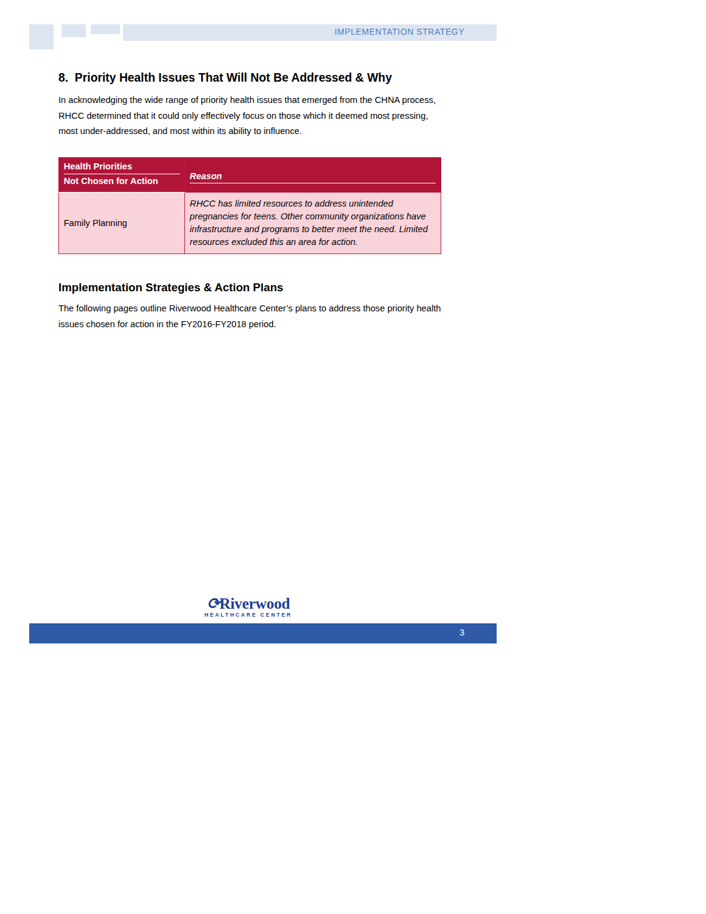IMPLEMENTATION STRATEGY
8. Priority Health Issues That Will Not Be Addressed & Why
In acknowledging the wide range of priority health issues that emerged from the CHNA process, RHCC determined that it could only effectively focus on those which it deemed most pressing, most under-addressed, and most within its ability to influence.
| Health Priorities Not Chosen for Action | Reason |
| --- | --- |
| Family Planning | RHCC has limited resources to address unintended pregnancies for teens. Other community organizations have infrastructure and programs to better meet the need. Limited resources excluded this an area for action. |
Implementation Strategies & Action Plans
The following pages outline Riverwood Healthcare Center’s plans to address those priority health issues chosen for action in the FY2016-FY2018 period.
⟳Riverwood
HEALTHCARE CENTER
3